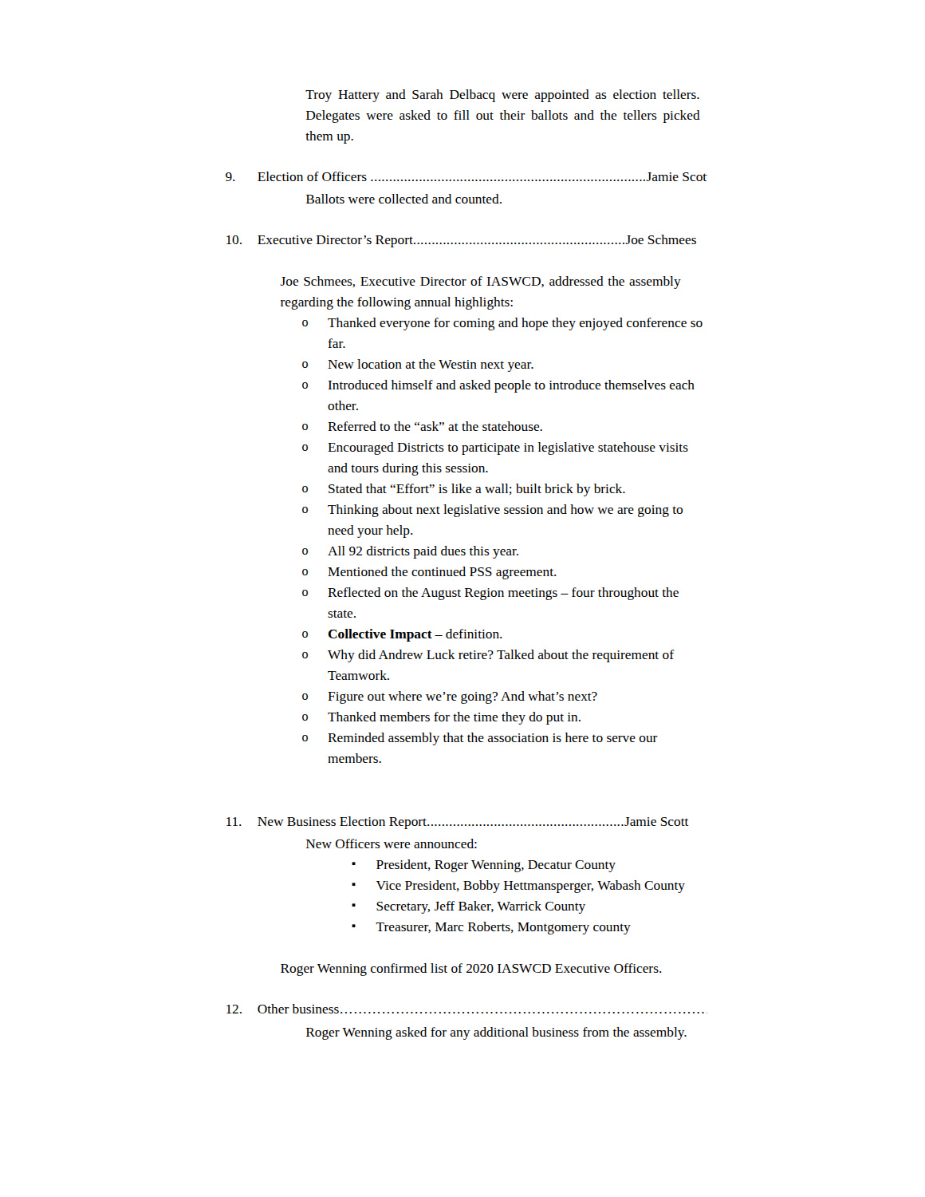Troy Hattery and Sarah Delbacq were appointed as election tellers. Delegates were asked to fill out their ballots and the tellers picked them up.
9. Election of Officers .......................................................................... Jamie Scott
Ballots were collected and counted.
10. Executive Director’s Report......................................................... Joe Schmees
Joe Schmees, Executive Director of IASWCD, addressed the assembly regarding the following annual highlights:
Thanked everyone for coming and hope they enjoyed conference so far.
New location at the Westin next year.
Introduced himself and asked people to introduce themselves each other.
Referred to the “ask” at the statehouse.
Encouraged Districts to participate in legislative statehouse visits and tours during this session.
Stated that “Effort” is like a wall; built brick by brick.
Thinking about next legislative session and how we are going to need your help.
All 92 districts paid dues this year.
Mentioned the continued PSS agreement.
Reflected on the August Region meetings – four throughout the state.
Collective Impact – definition.
Why did Andrew Luck retire? Talked about the requirement of Teamwork.
Figure out where we’re going? And what’s next?
Thanked members for the time they do put in.
Reminded assembly that the association is here to serve our members.
11. New Business Election Report..................................................... Jamie Scott
New Officers were announced:
President, Roger Wenning, Decatur County
Vice President, Bobby Hettmansperger, Wabash County
Secretary, Jeff Baker, Warrick County
Treasurer, Marc Roberts, Montgomery county
Roger Wenning confirmed list of 2020 IASWCD Executive Officers.
12. Other business……………………………………………………………………………….. Roger Wenning
Roger Wenning asked for any additional business from the assembly.